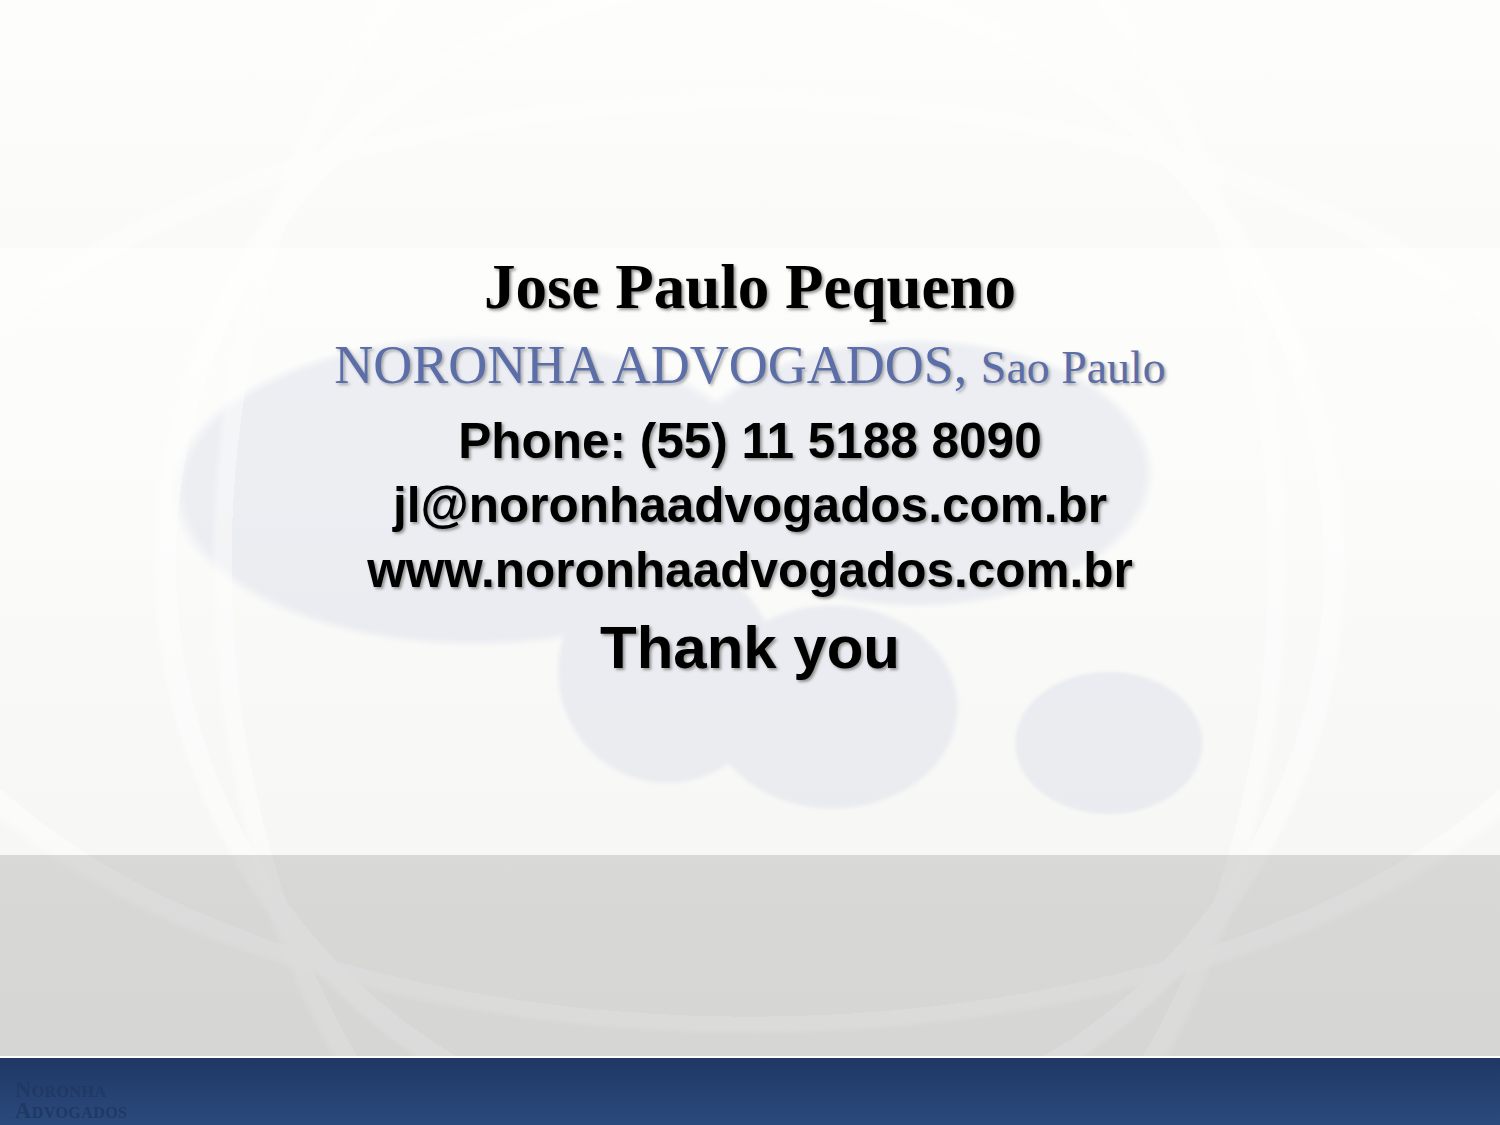Jose Paulo Pequeno
NORONHA ADVOGADOS, Sao Paulo
Phone: (55) 11 5188 8090
jl@noronhaadvogados.com.br
www.noronhaadvogados.com.br
Thank you
Noronha Advogados